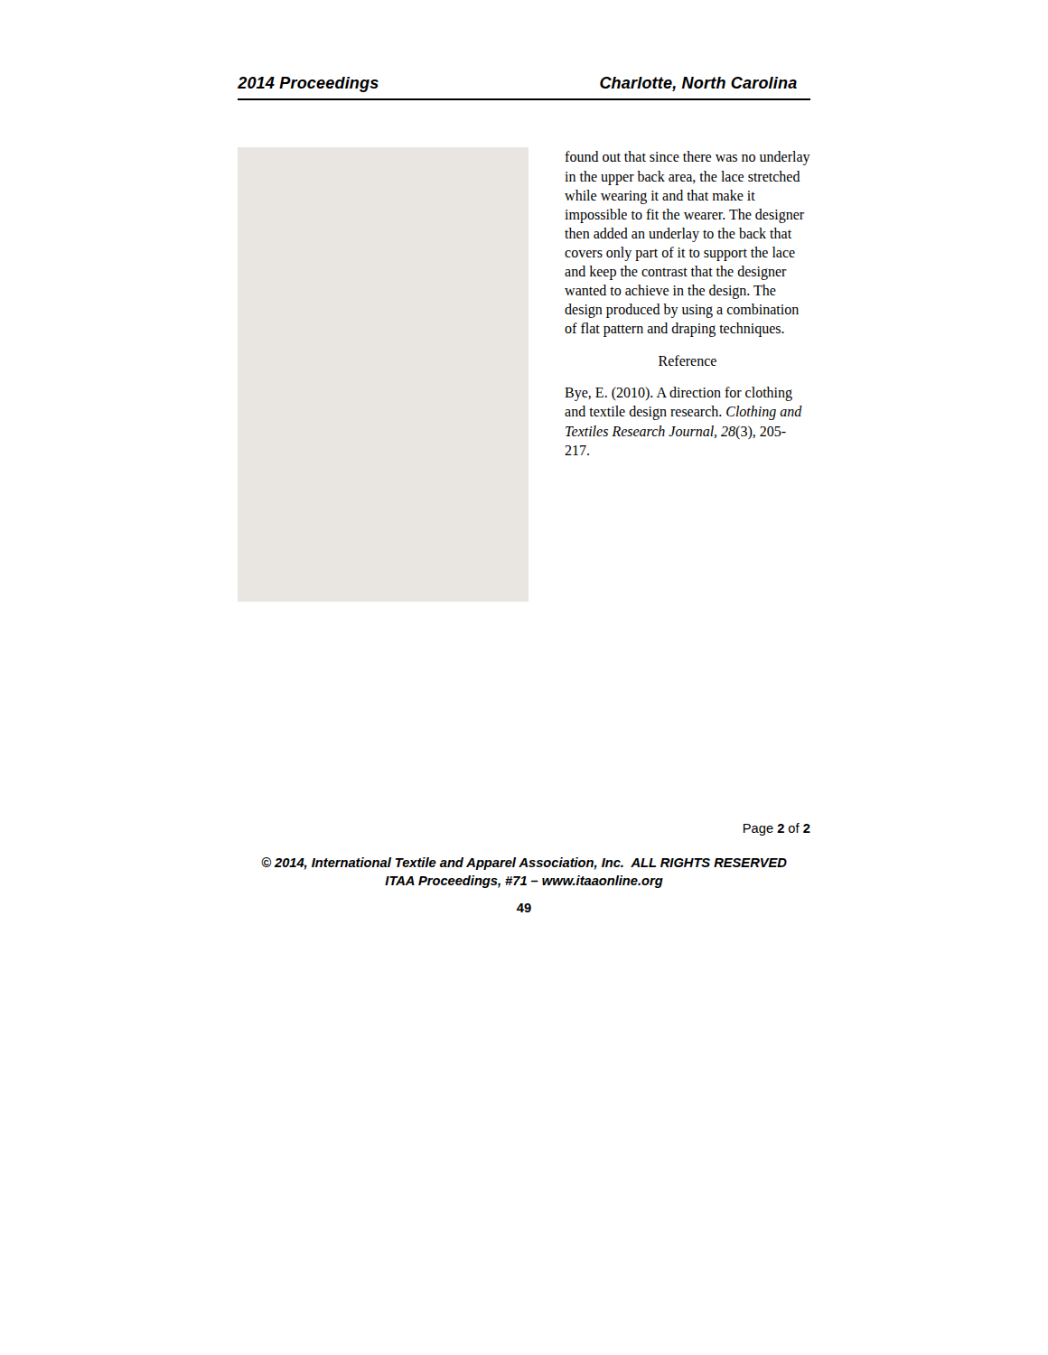2014 Proceedings Charlotte, North Carolina
found out that since there was no underlay in the upper back area, the lace stretched while wearing it and that make it impossible to fit the wearer. The designer then added an underlay to the back that covers only part of it to support the lace and keep the contrast that the designer wanted to achieve in the design. The design produced by using a combination of flat pattern and draping techniques.
Reference
Bye, E. (2010). A direction for clothing and textile design research. Clothing and Textiles Research Journal, 28(3), 205-217.
Page 2 of 2
© 2014, International Textile and Apparel Association, Inc. ALL RIGHTS RESERVED
ITAA Proceedings, #71 – www.itaaonline.org
49